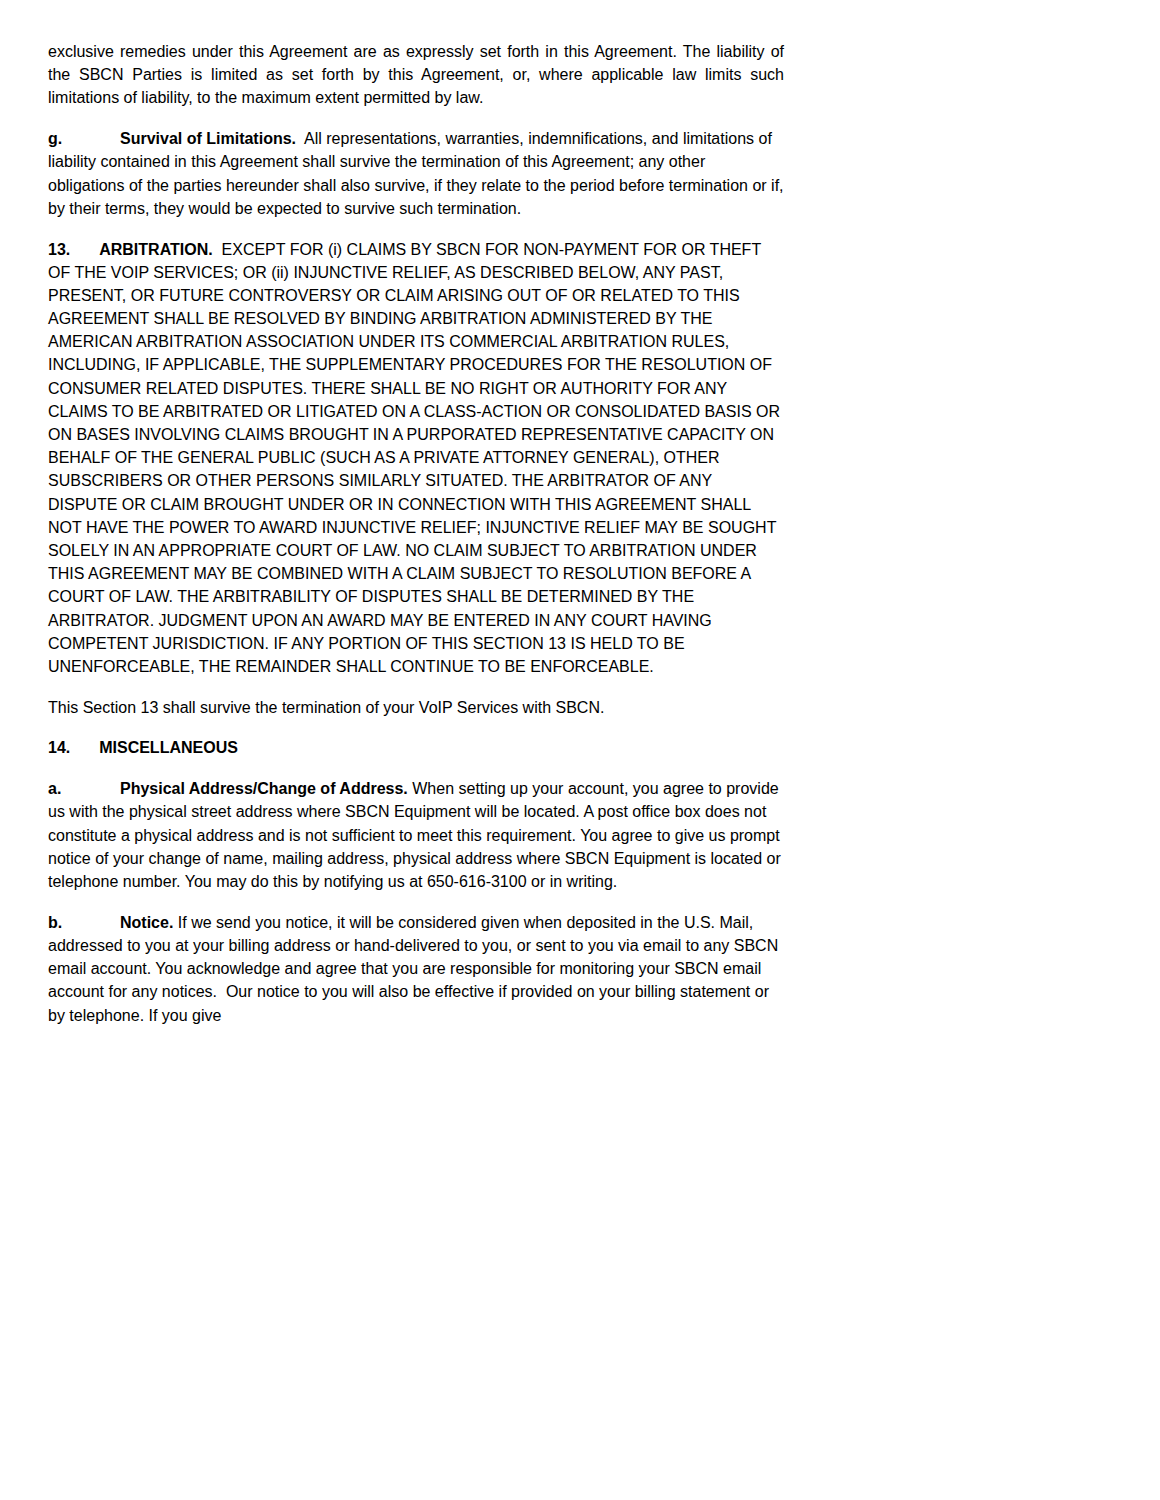exclusive remedies under this Agreement are as expressly set forth in this Agreement. The liability of the SBCN Parties is limited as set forth by this Agreement, or, where applicable law limits such limitations of liability, to the maximum extent permitted by law.
g. Survival of Limitations. All representations, warranties, indemnifications, and limitations of liability contained in this Agreement shall survive the termination of this Agreement; any other obligations of the parties hereunder shall also survive, if they relate to the period before termination or if, by their terms, they would be expected to survive such termination.
13. ARBITRATION. EXCEPT FOR (i) CLAIMS BY SBCN FOR NON-PAYMENT FOR OR THEFT OF THE VOIP SERVICES; OR (ii) INJUNCTIVE RELIEF, AS DESCRIBED BELOW, ANY PAST, PRESENT, OR FUTURE CONTROVERSY OR CLAIM ARISING OUT OF OR RELATED TO THIS AGREEMENT SHALL BE RESOLVED BY BINDING ARBITRATION ADMINISTERED BY THE AMERICAN ARBITRATION ASSOCIATION UNDER ITS COMMERCIAL ARBITRATION RULES, INCLUDING, IF APPLICABLE, THE SUPPLEMENTARY PROCEDURES FOR THE RESOLUTION OF CONSUMER RELATED DISPUTES. THERE SHALL BE NO RIGHT OR AUTHORITY FOR ANY CLAIMS TO BE ARBITRATED OR LITIGATED ON A CLASS-ACTION OR CONSOLIDATED BASIS OR ON BASES INVOLVING CLAIMS BROUGHT IN A PURPORATED REPRESENTATIVE CAPACITY ON BEHALF OF THE GENERAL PUBLIC (SUCH AS A PRIVATE ATTORNEY GENERAL), OTHER SUBSCRIBERS OR OTHER PERSONS SIMILARLY SITUATED. THE ARBITRATOR OF ANY DISPUTE OR CLAIM BROUGHT UNDER OR IN CONNECTION WITH THIS AGREEMENT SHALL NOT HAVE THE POWER TO AWARD INJUNCTIVE RELIEF; INJUNCTIVE RELIEF MAY BE SOUGHT SOLELY IN AN APPROPRIATE COURT OF LAW. NO CLAIM SUBJECT TO ARBITRATION UNDER THIS AGREEMENT MAY BE COMBINED WITH A CLAIM SUBJECT TO RESOLUTION BEFORE A COURT OF LAW. THE ARBITRABILITY OF DISPUTES SHALL BE DETERMINED BY THE ARBITRATOR. JUDGMENT UPON AN AWARD MAY BE ENTERED IN ANY COURT HAVING COMPETENT JURISDICTION. IF ANY PORTION OF THIS SECTION 13 IS HELD TO BE UNENFORCEABLE, THE REMAINDER SHALL CONTINUE TO BE ENFORCEABLE.
This Section 13 shall survive the termination of your VoIP Services with SBCN.
14. MISCELLANEOUS
a. Physical Address/Change of Address. When setting up your account, you agree to provide us with the physical street address where SBCN Equipment will be located. A post office box does not constitute a physical address and is not sufficient to meet this requirement. You agree to give us prompt notice of your change of name, mailing address, physical address where SBCN Equipment is located or telephone number. You may do this by notifying us at 650-616-3100 or in writing.
b. Notice. If we send you notice, it will be considered given when deposited in the U.S. Mail, addressed to you at your billing address or hand-delivered to you, or sent to you via email to any SBCN email account. You acknowledge and agree that you are responsible for monitoring your SBCN email account for any notices. Our notice to you will also be effective if provided on your billing statement or by telephone. If you give